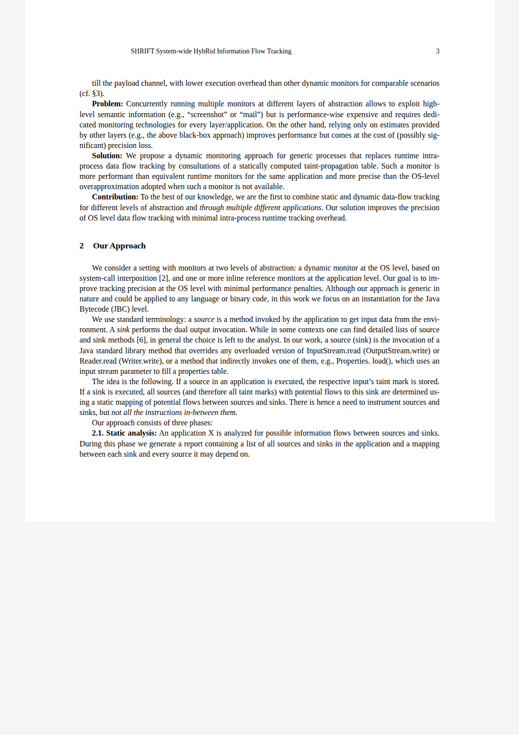SHRIFT System-wide HybRid Information Flow Tracking 3
till the payload channel, with lower execution overhead than other dynamic monitors for comparable scenarios (cf. §3).
Problem: Concurrently running multiple monitors at different layers of abstraction allows to exploit high-level semantic information (e.g., “screenshot” or “mail”) but is performance-wise expensive and requires dedicated monitoring technologies for every layer/application. On the other hand, relying only on estimates provided by other layers (e.g., the above black-box approach) improves performance but comes at the cost of (possibly significant) precision loss.
Solution: We propose a dynamic monitoring approach for generic processes that replaces runtime intra-process data flow tracking by consultations of a statically computed taint-propagation table. Such a monitor is more performant than equivalent runtime monitors for the same application and more precise than the OS-level overapproximation adopted when such a monitor is not available.
Contribution: To the best of our knowledge, we are the first to combine static and dynamic data-flow tracking for different levels of abstraction and through multiple different applications. Our solution improves the precision of OS level data flow tracking with minimal intra-process runtime tracking overhead.
2 Our Approach
We consider a setting with monitors at two levels of abstraction: a dynamic monitor at the OS level, based on system-call interposition [2], and one or more inline reference monitors at the application level. Our goal is to improve tracking precision at the OS level with minimal performance penalties. Although our approach is generic in nature and could be applied to any language or binary code, in this work we focus on an instantiation for the Java Bytecode (JBC) level.
We use standard terminology: a source is a method invoked by the application to get input data from the environment. A sink performs the dual output invocation. While in some contexts one can find detailed lists of source and sink methods [6], in general the choice is left to the analyst. In our work, a source (sink) is the invocation of a Java standard library method that overrides any overloaded version of InputStream.read (OutputStream.write) or Reader.read (Writer.write), or a method that indirectly invokes one of them, e.g., Properties. load(), which uses an input stream parameter to fill a properties table.
The idea is the following. If a source in an application is executed, the respective input’s taint mark is stored. If a sink is executed, all sources (and therefore all taint marks) with potential flows to this sink are determined using a static mapping of potential flows between sources and sinks. There is hence a need to instrument sources and sinks, but not all the instructions in-between them.
Our approach consists of three phases:
2.1. Static analysis: An application X is analyzed for possible information flows between sources and sinks. During this phase we generate a report containing a list of all sources and sinks in the application and a mapping between each sink and every source it may depend on.